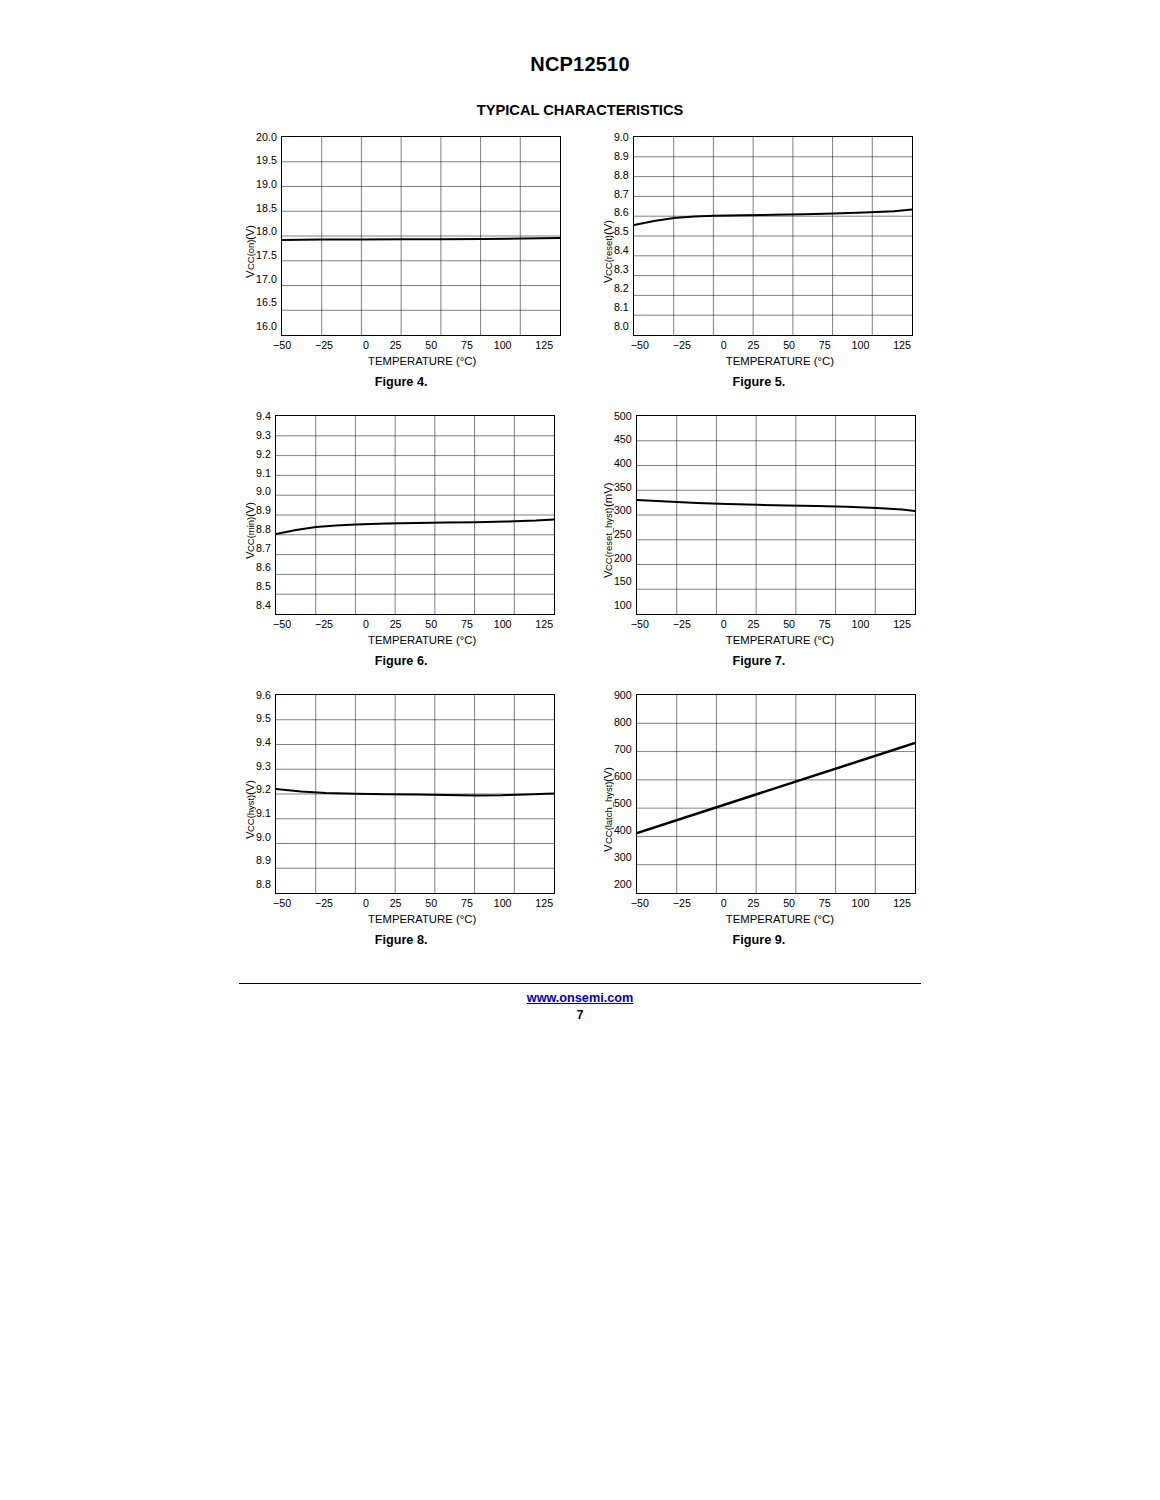NCP12510
TYPICAL CHARACTERISTICS
VCC(on) (V)
20.019.519.018.518.017.517.016.516.0
−50−250255075100125
TEMPERATURE (°C)
Figure 4.
VCC(reset) (V)
9.08.98.88.78.68.58.48.38.28.18.0
−50−250255075100125
TEMPERATURE (°C)
Figure 5.
VCC(min) (V)
9.49.39.29.19.08.98.88.78.68.58.4
−50−250255075100125
TEMPERATURE (°C)
Figure 6.
VCC(reset_hyst) (mV)
500450400350300250200150100
−50−250255075100125
TEMPERATURE (°C)
Figure 7.
VCC(hyst) (V)
9.69.59.49.39.29.19.08.98.8
−50−250255075100125
TEMPERATURE (°C)
Figure 8.
VCC(latch_hyst) (V)
900800700600500400300200
−50−250255075100125
TEMPERATURE (°C)
Figure 9.
www.onsemi.com
7